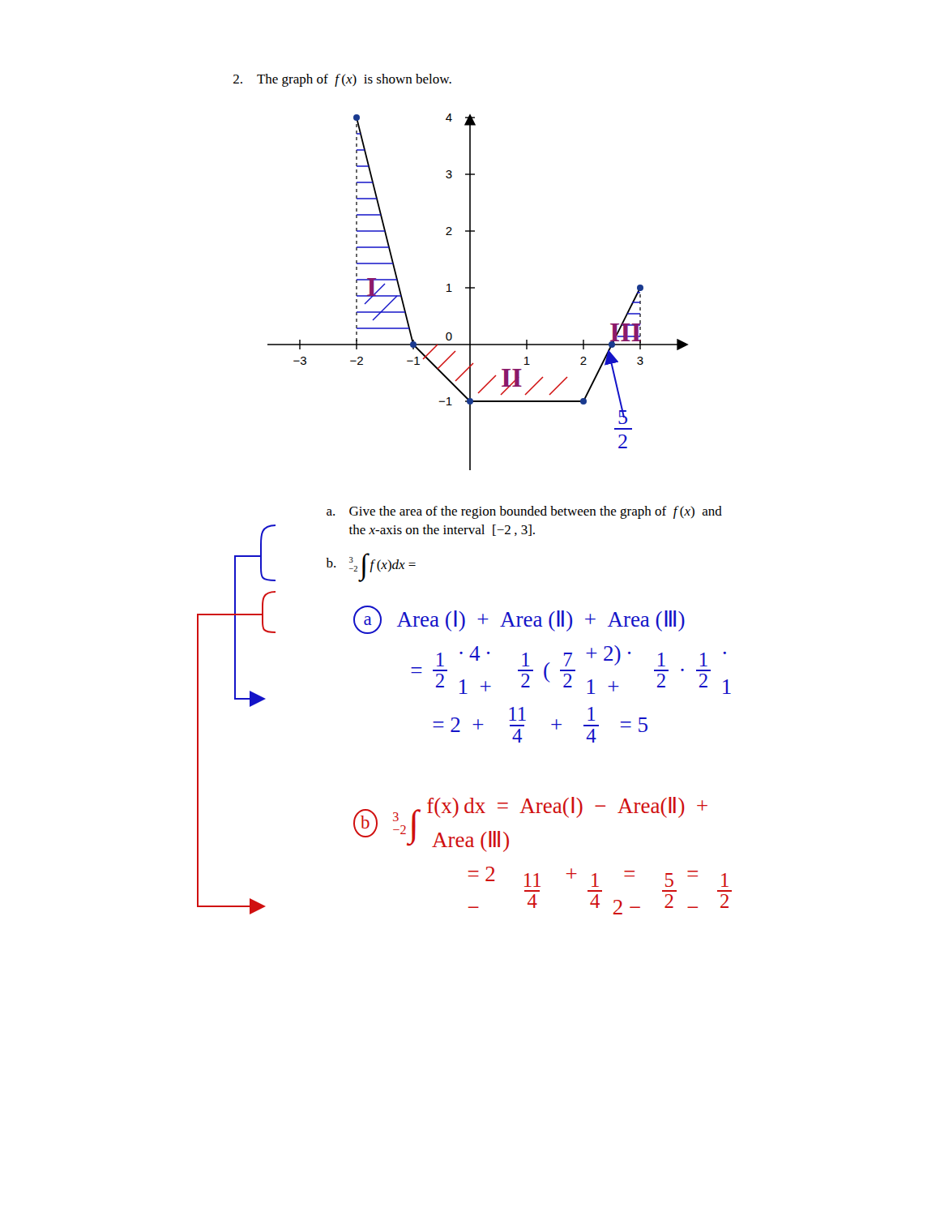2. The graph of f (x) is shown below.
4 3 2 1 0 −1 −3 −2 −1 1 2 3 I II III 5 2
a. Give the area of the region bounded between the graph of f (x) and the x-axis on the interval [−2 , 3].
b. 3−2 ∫ f (x)dx =
a Area (Ⅰ) + Area (Ⅱ) + Area (Ⅲ)
= 12 · 4 · 1 + 12 ( 72 + 2) · 1 + 12 · 12 · 1
= 2 + 114 + 14 = 5
b 3−2 ∫ f(x) dx = Area(Ⅰ) − Area(Ⅱ) + Area (Ⅲ)
= 2 − 114 + 14 = 2 − 52 = − 12